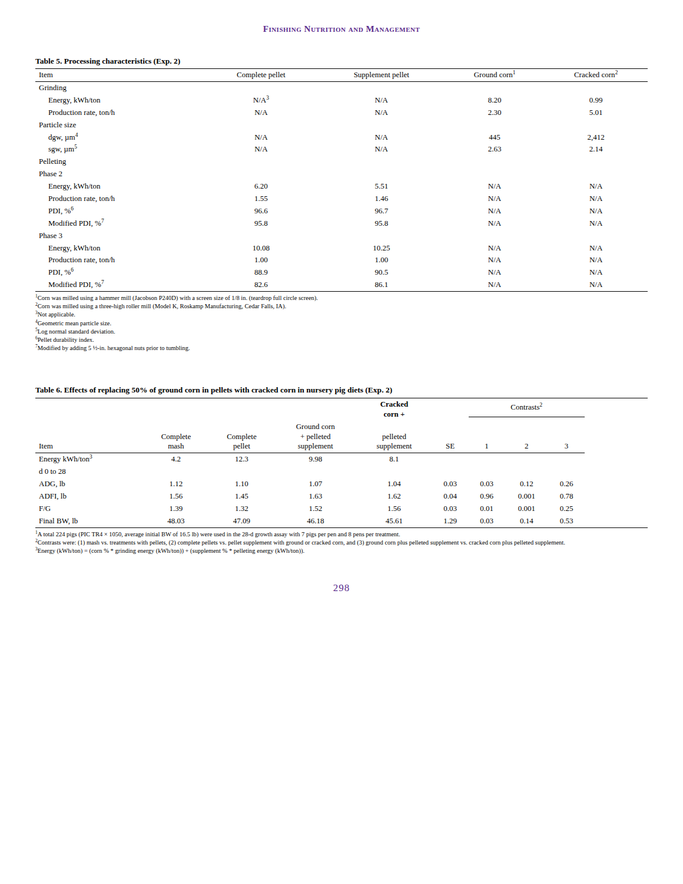Finishing Nutrition and Management
Table 5. Processing characteristics (Exp. 2)
| Item | Complete pellet | Supplement pellet | Ground corn 1 | Cracked corn 2 |
| --- | --- | --- | --- | --- |
| Grinding | | | | |
| Energy, kWh/ton | N/A 3 | N/A | 8.20 | 0.99 |
| Production rate, ton/h | N/A | N/A | 2.30 | 5.01 |
| Particle size | | | | |
| dgw, µm 4 | N/A | N/A | 445 | 2,412 |
| sgw, µm 5 | N/A | N/A | 2.63 | 2.14 |
| Pelleting | | | | |
| Phase 2 | | | | |
| Energy, kWh/ton | 6.20 | 5.51 | N/A | N/A |
| Production rate, ton/h | 1.55 | 1.46 | N/A | N/A |
| PDI, % 6 | 96.6 | 96.7 | N/A | N/A |
| Modified PDI, % 7 | 95.8 | 95.8 | N/A | N/A |
| Phase 3 | | | | |
| Energy, kWh/ton | 10.08 | 10.25 | N/A | N/A |
| Production rate, ton/h | 1.00 | 1.00 | N/A | N/A |
| PDI, % 6 | 88.9 | 90.5 | N/A | N/A |
| Modified PDI, % 7 | 82.6 | 86.1 | N/A | N/A |
1Corn was milled using a hammer mill (Jacobson P240D) with a screen size of 1/8 in. (teardrop full circle screen).
2Corn was milled using a three-high roller mill (Model K, Roskamp Manufacturing, Cedar Falls, IA).
3Not applicable.
4Geometric mean particle size.
5Log normal standard deviation.
6Pellet durability index.
7Modified by adding 5 ½-in. hexagonal nuts prior to tumbling.
Table 6. Effects of replacing 50% of ground corn in pellets with cracked corn in nursery pig diets (Exp. 2)
| | | | | Cracked corn + | | Contrasts 2 |
| --- | --- | --- | --- | --- | --- | --- |
| Item | Complete mash | Complete pellet | Ground corn + pelleted supplement | pelleted supplement | SE | 1 | 2 | 3 |
| Energy kWh/ton 3 | 4.2 | 12.3 | 9.98 | 8.1 | | | | |
| d 0 to 28 | | | | | | | | |
| ADG, lb | 1.12 | 1.10 | 1.07 | 1.04 | 0.03 | 0.03 | 0.12 | 0.26 |
| ADFI, lb | 1.56 | 1.45 | 1.63 | 1.62 | 0.04 | 0.96 | 0.001 | 0.78 |
| F/G | 1.39 | 1.32 | 1.52 | 1.56 | 0.03 | 0.01 | 0.001 | 0.25 |
| Final BW, lb | 48.03 | 47.09 | 46.18 | 45.61 | 1.29 | 0.03 | 0.14 | 0.53 |
1A total 224 pigs (PIC TR4 × 1050, average initial BW of 16.5 lb) were used in the 28-d growth assay with 7 pigs per pen and 8 pens per treatment.
2Contrasts were: (1) mash vs. treatments with pellets, (2) complete pellets vs. pellet supplement with ground or cracked corn, and (3) ground corn plus pelleted supplement vs. cracked corn plus pelleted supplement.
3Energy (kWh/ton) = (corn % * grinding energy (kWh/ton)) + (supplement % * pelleting energy (kWh/ton)).
298